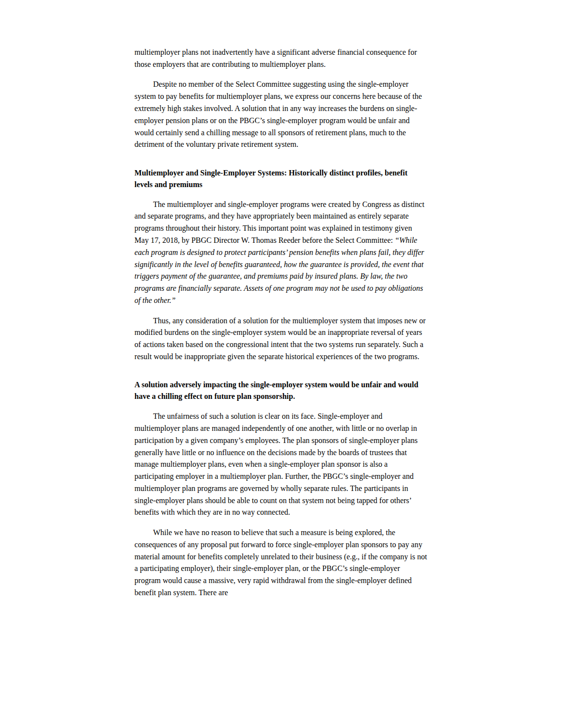multiemployer plans not inadvertently have a significant adverse financial consequence for those employers that are contributing to multiemployer plans.
Despite no member of the Select Committee suggesting using the single-employer system to pay benefits for multiemployer plans, we express our concerns here because of the extremely high stakes involved. A solution that in any way increases the burdens on single-employer pension plans or on the PBGC’s single-employer program would be unfair and would certainly send a chilling message to all sponsors of retirement plans, much to the detriment of the voluntary private retirement system.
Multiemployer and Single-Employer Systems: Historically distinct profiles, benefit levels and premiums
The multiemployer and single-employer programs were created by Congress as distinct and separate programs, and they have appropriately been maintained as entirely separate programs throughout their history. This important point was explained in testimony given May 17, 2018, by PBGC Director W. Thomas Reeder before the Select Committee: “While each program is designed to protect participants’ pension benefits when plans fail, they differ significantly in the level of benefits guaranteed, how the guarantee is provided, the event that triggers payment of the guarantee, and premiums paid by insured plans. By law, the two programs are financially separate. Assets of one program may not be used to pay obligations of the other.”
Thus, any consideration of a solution for the multiemployer system that imposes new or modified burdens on the single-employer system would be an inappropriate reversal of years of actions taken based on the congressional intent that the two systems run separately. Such a result would be inappropriate given the separate historical experiences of the two programs.
A solution adversely impacting the single-employer system would be unfair and would have a chilling effect on future plan sponsorship.
The unfairness of such a solution is clear on its face. Single-employer and multiemployer plans are managed independently of one another, with little or no overlap in participation by a given company’s employees. The plan sponsors of single-employer plans generally have little or no influence on the decisions made by the boards of trustees that manage multiemployer plans, even when a single-employer plan sponsor is also a participating employer in a multiemployer plan. Further, the PBGC’s single-employer and multiemployer plan programs are governed by wholly separate rules. The participants in single-employer plans should be able to count on that system not being tapped for others’ benefits with which they are in no way connected.
While we have no reason to believe that such a measure is being explored, the consequences of any proposal put forward to force single-employer plan sponsors to pay any material amount for benefits completely unrelated to their business (e.g., if the company is not a participating employer), their single-employer plan, or the PBGC’s single-employer program would cause a massive, very rapid withdrawal from the single-employer defined benefit plan system. There are